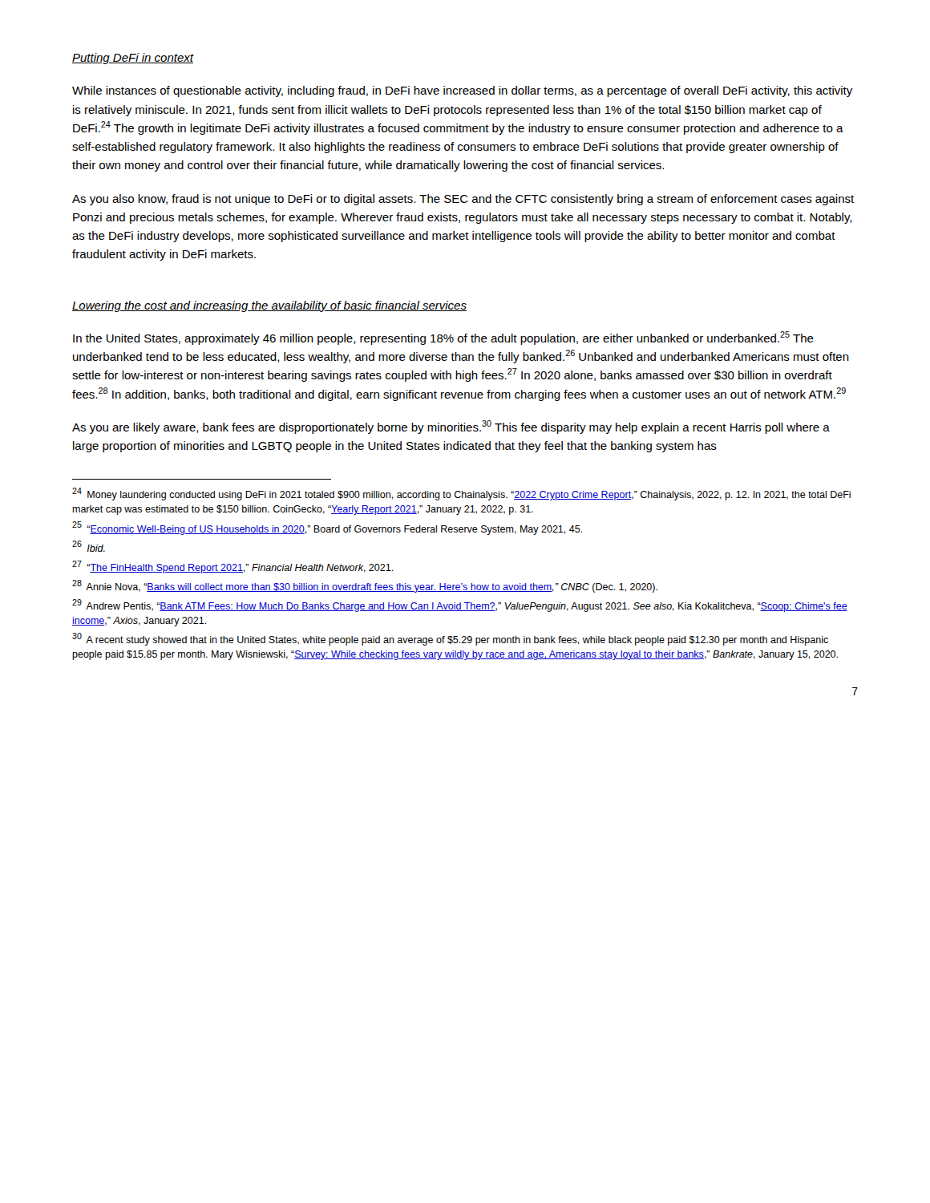Putting DeFi in context
While instances of questionable activity, including fraud, in DeFi have increased in dollar terms, as a percentage of overall DeFi activity, this activity is relatively miniscule. In 2021, funds sent from illicit wallets to DeFi protocols represented less than 1% of the total $150 billion market cap of DeFi.24 The growth in legitimate DeFi activity illustrates a focused commitment by the industry to ensure consumer protection and adherence to a self-established regulatory framework. It also highlights the readiness of consumers to embrace DeFi solutions that provide greater ownership of their own money and control over their financial future, while dramatically lowering the cost of financial services.
As you also know, fraud is not unique to DeFi or to digital assets. The SEC and the CFTC consistently bring a stream of enforcement cases against Ponzi and precious metals schemes, for example. Wherever fraud exists, regulators must take all necessary steps necessary to combat it. Notably, as the DeFi industry develops, more sophisticated surveillance and market intelligence tools will provide the ability to better monitor and combat fraudulent activity in DeFi markets.
Lowering the cost and increasing the availability of basic financial services
In the United States, approximately 46 million people, representing 18% of the adult population, are either unbanked or underbanked.25 The underbanked tend to be less educated, less wealthy, and more diverse than the fully banked.26 Unbanked and underbanked Americans must often settle for low-interest or non-interest bearing savings rates coupled with high fees.27 In 2020 alone, banks amassed over $30 billion in overdraft fees.28 In addition, banks, both traditional and digital, earn significant revenue from charging fees when a customer uses an out of network ATM.29
As you are likely aware, bank fees are disproportionately borne by minorities.30 This fee disparity may help explain a recent Harris poll where a large proportion of minorities and LGBTQ people in the United States indicated that they feel that the banking system has
24 Money laundering conducted using DeFi in 2021 totaled $900 million, according to Chainalysis. “2022 Crypto Crime Report,” Chainalysis, 2022, p. 12. In 2021, the total DeFi market cap was estimated to be $150 billion. CoinGecko, “Yearly Report 2021,” January 21, 2022, p. 31.
25 “Economic Well-Being of US Households in 2020,” Board of Governors Federal Reserve System, May 2021, 45.
26 Ibid.
27 “The FinHealth Spend Report 2021,” Financial Health Network, 2021.
28 Annie Nova, “Banks will collect more than $30 billion in overdraft fees this year. Here’s how to avoid them,” CNBC (Dec. 1, 2020).
29 Andrew Pentis, “Bank ATM Fees: How Much Do Banks Charge and How Can I Avoid Them?,” ValuePenguin, August 2021. See also, Kia Kokalitcheva, “Scoop: Chime's fee income,” Axios, January 2021.
30 A recent study showed that in the United States, white people paid an average of $5.29 per month in bank fees, while black people paid $12.30 per month and Hispanic people paid $15.85 per month. Mary Wisniewski, “Survey: While checking fees vary wildly by race and age, Americans stay loyal to their banks,” Bankrate, January 15, 2020.
7